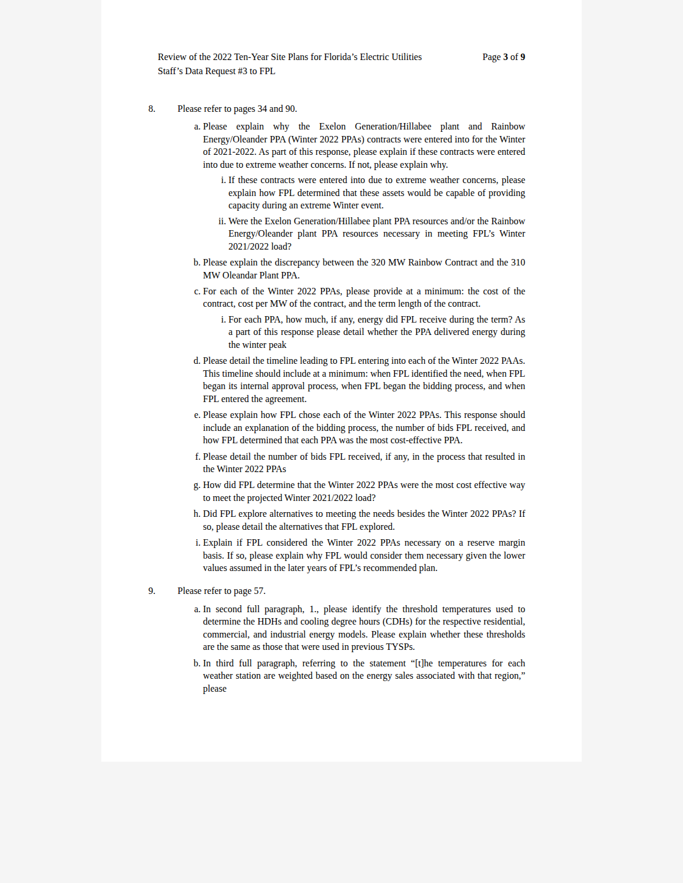Review of the 2022 Ten-Year Site Plans for Florida’s Electric Utilities
Page 3 of 9
Staff’s Data Request #3 to FPL
Please refer to pages 34 and 90.
Please explain why the Exelon Generation/Hillabee plant and Rainbow Energy/Oleander PPA (Winter 2022 PPAs) contracts were entered into for the Winter of 2021-2022. As part of this response, please explain if these contracts were entered into due to extreme weather concerns. If not, please explain why.
If these contracts were entered into due to extreme weather concerns, please explain how FPL determined that these assets would be capable of providing capacity during an extreme Winter event.
Were the Exelon Generation/Hillabee plant PPA resources and/or the Rainbow Energy/Oleander plant PPA resources necessary in meeting FPL’s Winter 2021/2022 load?
Please explain the discrepancy between the 320 MW Rainbow Contract and the 310 MW Oleandar Plant PPA.
For each of the Winter 2022 PPAs, please provide at a minimum: the cost of the contract, cost per MW of the contract, and the term length of the contract.
For each PPA, how much, if any, energy did FPL receive during the term? As a part of this response please detail whether the PPA delivered energy during the winter peak
Please detail the timeline leading to FPL entering into each of the Winter 2022 PAAs. This timeline should include at a minimum: when FPL identified the need, when FPL began its internal approval process, when FPL began the bidding process, and when FPL entered the agreement.
Please explain how FPL chose each of the Winter 2022 PPAs. This response should include an explanation of the bidding process, the number of bids FPL received, and how FPL determined that each PPA was the most cost-effective PPA.
Please detail the number of bids FPL received, if any, in the process that resulted in the Winter 2022 PPAs
How did FPL determine that the Winter 2022 PPAs were the most cost effective way to meet the projected Winter 2021/2022 load?
Did FPL explore alternatives to meeting the needs besides the Winter 2022 PPAs? If so, please detail the alternatives that FPL explored.
Explain if FPL considered the Winter 2022 PPAs necessary on a reserve margin basis. If so, please explain why FPL would consider them necessary given the lower values assumed in the later years of FPL’s recommended plan.
Please refer to page 57.
In second full paragraph, 1., please identify the threshold temperatures used to determine the HDHs and cooling degree hours (CDHs) for the respective residential, commercial, and industrial energy models. Please explain whether these thresholds are the same as those that were used in previous TYSPs.
In third full paragraph, referring to the statement “[t]he temperatures for each weather station are weighted based on the energy sales associated with that region,” please